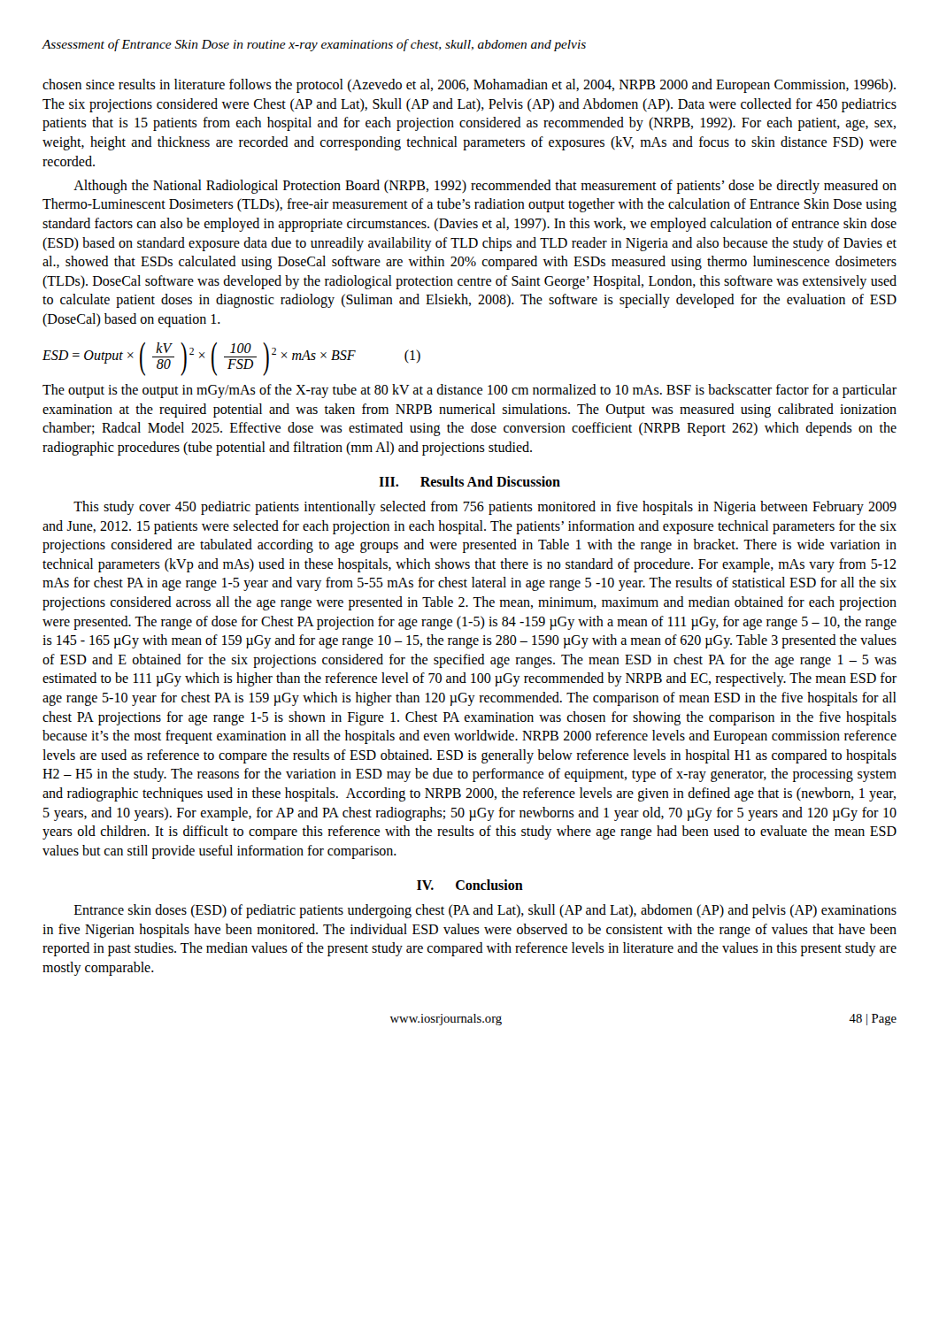Assessment of Entrance Skin Dose in routine x-ray examinations of chest, skull, abdomen and pelvis
chosen since results in literature follows the protocol (Azevedo et al, 2006, Mohamadian et al, 2004, NRPB 2000 and European Commission, 1996b). The six projections considered were Chest (AP and Lat), Skull (AP and Lat), Pelvis (AP) and Abdomen (AP). Data were collected for 450 pediatrics patients that is 15 patients from each hospital and for each projection considered as recommended by (NRPB, 1992). For each patient, age, sex, weight, height and thickness are recorded and corresponding technical parameters of exposures (kV, mAs and focus to skin distance FSD) were recorded.
Although the National Radiological Protection Board (NRPB, 1992) recommended that measurement of patients’ dose be directly measured on Thermo-Luminescent Dosimeters (TLDs), free-air measurement of a tube’s radiation output together with the calculation of Entrance Skin Dose using standard factors can also be employed in appropriate circumstances. (Davies et al, 1997). In this work, we employed calculation of entrance skin dose (ESD) based on standard exposure data due to unreadily availability of TLD chips and TLD reader in Nigeria and also because the study of Davies et al., showed that ESDs calculated using DoseCal software are within 20% compared with ESDs measured using thermo luminescence dosimeters (TLDs). DoseCal software was developed by the radiological protection centre of Saint George’ Hospital, London, this software was extensively used to calculate patient doses in diagnostic radiology (Suliman and Elsiekh, 2008). The software is specially developed for the evaluation of ESD (DoseCal) based on equation 1.
ESD = Output × ( kV 80 )2 × ( 100 FSD )2 × mAs × BSF (1)
The output is the output in mGy/mAs of the X-ray tube at 80 kV at a distance 100 cm normalized to 10 mAs. BSF is backscatter factor for a particular examination at the required potential and was taken from NRPB numerical simulations. The Output was measured using calibrated ionization chamber; Radcal Model 2025. Effective dose was estimated using the dose conversion coefficient (NRPB Report 262) which depends on the radiographic procedures (tube potential and filtration (mm Al) and projections studied.
III. Results And Discussion
This study cover 450 pediatric patients intentionally selected from 756 patients monitored in five hospitals in Nigeria between February 2009 and June, 2012. 15 patients were selected for each projection in each hospital. The patients’ information and exposure technical parameters for the six projections considered are tabulated according to age groups and were presented in Table 1 with the range in bracket. There is wide variation in technical parameters (kVp and mAs) used in these hospitals, which shows that there is no standard of procedure. For example, mAs vary from 5-12 mAs for chest PA in age range 1-5 year and vary from 5-55 mAs for chest lateral in age range 5 -10 year. The results of statistical ESD for all the six projections considered across all the age range were presented in Table 2. The mean, minimum, maximum and median obtained for each projection were presented. The range of dose for Chest PA projection for age range (1-5) is 84 -159 µGy with a mean of 111 µGy, for age range 5 – 10, the range is 145 - 165 µGy with mean of 159 µGy and for age range 10 – 15, the range is 280 – 1590 µGy with a mean of 620 µGy. Table 3 presented the values of ESD and E obtained for the six projections considered for the specified age ranges. The mean ESD in chest PA for the age range 1 – 5 was estimated to be 111 µGy which is higher than the reference level of 70 and 100 µGy recommended by NRPB and EC, respectively. The mean ESD for age range 5-10 year for chest PA is 159 µGy which is higher than 120 µGy recommended. The comparison of mean ESD in the five hospitals for all chest PA projections for age range 1-5 is shown in Figure 1. Chest PA examination was chosen for showing the comparison in the five hospitals because it’s the most frequent examination in all the hospitals and even worldwide. NRPB 2000 reference levels and European commission reference levels are used as reference to compare the results of ESD obtained. ESD is generally below reference levels in hospital H1 as compared to hospitals H2 – H5 in the study. The reasons for the variation in ESD may be due to performance of equipment, type of x-ray generator, the processing system and radiographic techniques used in these hospitals. According to NRPB 2000, the reference levels are given in defined age that is (newborn, 1 year, 5 years, and 10 years). For example, for AP and PA chest radiographs; 50 µGy for newborns and 1 year old, 70 µGy for 5 years and 120 µGy for 10 years old children. It is difficult to compare this reference with the results of this study where age range had been used to evaluate the mean ESD values but can still provide useful information for comparison.
IV. Conclusion
Entrance skin doses (ESD) of pediatric patients undergoing chest (PA and Lat), skull (AP and Lat), abdomen (AP) and pelvis (AP) examinations in five Nigerian hospitals have been monitored. The individual ESD values were observed to be consistent with the range of values that have been reported in past studies. The median values of the present study are compared with reference levels in literature and the values in this present study are mostly comparable.
www.iosrjournals.org 48 | Page